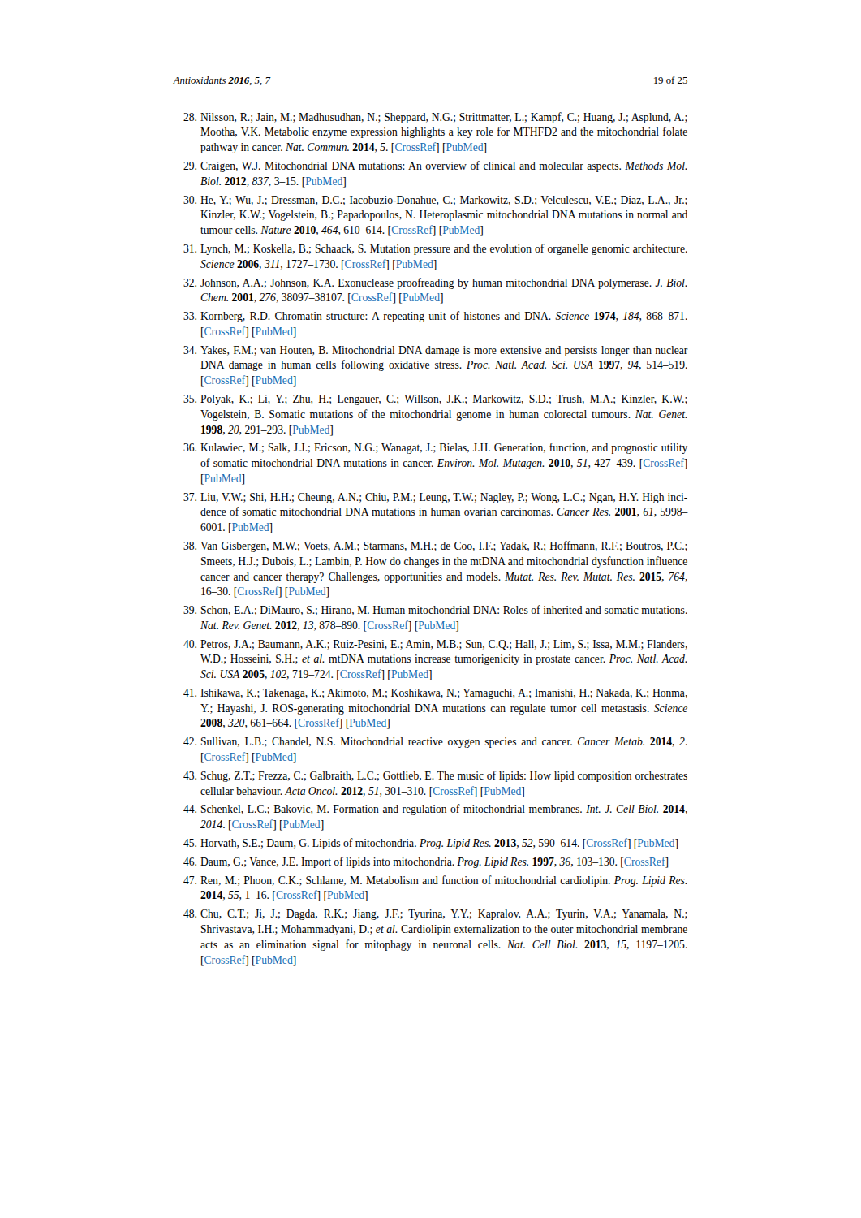Antioxidants 2016, 5, 7 19 of 25
Nilsson, R.; Jain, M.; Madhusudhan, N.; Sheppard, N.G.; Strittmatter, L.; Kampf, C.; Huang, J.; Asplund, A.; Mootha, V.K. Metabolic enzyme expression highlights a key role for MTHFD2 and the mitochondrial folate pathway in cancer. Nat. Commun. 2014, 5. [CrossRef] [PubMed]
Craigen, W.J. Mitochondrial DNA mutations: An overview of clinical and molecular aspects. Methods Mol. Biol. 2012, 837, 3–15. [PubMed]
He, Y.; Wu, J.; Dressman, D.C.; Iacobuzio-Donahue, C.; Markowitz, S.D.; Velculescu, V.E.; Diaz, L.A., Jr.; Kinzler, K.W.; Vogelstein, B.; Papadopoulos, N. Heteroplasmic mitochondrial DNA mutations in normal and tumour cells. Nature 2010, 464, 610–614. [CrossRef] [PubMed]
Lynch, M.; Koskella, B.; Schaack, S. Mutation pressure and the evolution of organelle genomic architecture. Science 2006, 311, 1727–1730. [CrossRef] [PubMed]
Johnson, A.A.; Johnson, K.A. Exonuclease proofreading by human mitochondrial DNA polymerase. J. Biol. Chem. 2001, 276, 38097–38107. [CrossRef] [PubMed]
Kornberg, R.D. Chromatin structure: A repeating unit of histones and DNA. Science 1974, 184, 868–871. [CrossRef] [PubMed]
Yakes, F.M.; van Houten, B. Mitochondrial DNA damage is more extensive and persists longer than nuclear DNA damage in human cells following oxidative stress. Proc. Natl. Acad. Sci. USA 1997, 94, 514–519. [CrossRef] [PubMed]
Polyak, K.; Li, Y.; Zhu, H.; Lengauer, C.; Willson, J.K.; Markowitz, S.D.; Trush, M.A.; Kinzler, K.W.; Vogelstein, B. Somatic mutations of the mitochondrial genome in human colorectal tumours. Nat. Genet. 1998, 20, 291–293. [PubMed]
Kulawiec, M.; Salk, J.J.; Ericson, N.G.; Wanagat, J.; Bielas, J.H. Generation, function, and prognostic utility of somatic mitochondrial DNA mutations in cancer. Environ. Mol. Mutagen. 2010, 51, 427–439. [CrossRef] [PubMed]
Liu, V.W.; Shi, H.H.; Cheung, A.N.; Chiu, P.M.; Leung, T.W.; Nagley, P.; Wong, L.C.; Ngan, H.Y. High incidence of somatic mitochondrial DNA mutations in human ovarian carcinomas. Cancer Res. 2001, 61, 5998–6001. [PubMed]
Van Gisbergen, M.W.; Voets, A.M.; Starmans, M.H.; de Coo, I.F.; Yadak, R.; Hoffmann, R.F.; Boutros, P.C.; Smeets, H.J.; Dubois, L.; Lambin, P. How do changes in the mtDNA and mitochondrial dysfunction influence cancer and cancer therapy? Challenges, opportunities and models. Mutat. Res. Rev. Mutat. Res. 2015, 764, 16–30. [CrossRef] [PubMed]
Schon, E.A.; DiMauro, S.; Hirano, M. Human mitochondrial DNA: Roles of inherited and somatic mutations. Nat. Rev. Genet. 2012, 13, 878–890. [CrossRef] [PubMed]
Petros, J.A.; Baumann, A.K.; Ruiz-Pesini, E.; Amin, M.B.; Sun, C.Q.; Hall, J.; Lim, S.; Issa, M.M.; Flanders, W.D.; Hosseini, S.H.; et al. mtDNA mutations increase tumorigenicity in prostate cancer. Proc. Natl. Acad. Sci. USA 2005, 102, 719–724. [CrossRef] [PubMed]
Ishikawa, K.; Takenaga, K.; Akimoto, M.; Koshikawa, N.; Yamaguchi, A.; Imanishi, H.; Nakada, K.; Honma, Y.; Hayashi, J. ROS-generating mitochondrial DNA mutations can regulate tumor cell metastasis. Science 2008, 320, 661–664. [CrossRef] [PubMed]
Sullivan, L.B.; Chandel, N.S. Mitochondrial reactive oxygen species and cancer. Cancer Metab. 2014, 2. [CrossRef] [PubMed]
Schug, Z.T.; Frezza, C.; Galbraith, L.C.; Gottlieb, E. The music of lipids: How lipid composition orchestrates cellular behaviour. Acta Oncol. 2012, 51, 301–310. [CrossRef] [PubMed]
Schenkel, L.C.; Bakovic, M. Formation and regulation of mitochondrial membranes. Int. J. Cell Biol. 2014, 2014. [CrossRef] [PubMed]
Horvath, S.E.; Daum, G. Lipids of mitochondria. Prog. Lipid Res. 2013, 52, 590–614. [CrossRef] [PubMed]
Daum, G.; Vance, J.E. Import of lipids into mitochondria. Prog. Lipid Res. 1997, 36, 103–130. [CrossRef]
Ren, M.; Phoon, C.K.; Schlame, M. Metabolism and function of mitochondrial cardiolipin. Prog. Lipid Res. 2014, 55, 1–16. [CrossRef] [PubMed]
Chu, C.T.; Ji, J.; Dagda, R.K.; Jiang, J.F.; Tyurina, Y.Y.; Kapralov, A.A.; Tyurin, V.A.; Yanamala, N.; Shrivastava, I.H.; Mohammadyani, D.; et al. Cardiolipin externalization to the outer mitochondrial membrane acts as an elimination signal for mitophagy in neuronal cells. Nat. Cell Biol. 2013, 15, 1197–1205. [CrossRef] [PubMed]